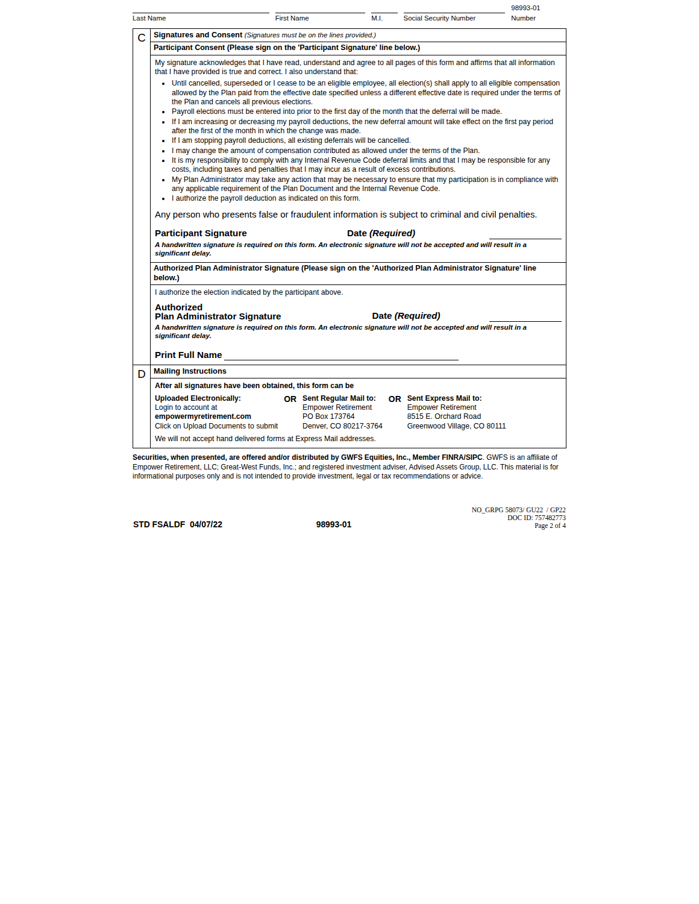| | | | | | | | | 98993-01 |
| Last Name | | First Name | | M.I. | | Social Security Number | | Number |
| C | Signatures and Consent (Signatures must be on the lines provided.) Participant Consent (Please sign on the 'Participant Signature' line below.) My signature acknowledges that I have read, understand and agree to all pages of this form and affirms that all information that I have provided is true and correct. I also understand that: Until cancelled, superseded or I cease to be an eligible employee, all election(s) shall apply to all eligible compensation allowed by the Plan paid from the effective date specified unless a different effective date is required under the terms of the Plan and cancels all previous elections. Payroll elections must be entered into prior to the first day of the month that the deferral will be made. If I am increasing or decreasing my payroll deductions, the new deferral amount will take effect on the first pay period after the first of the month in which the change was made. If I am stopping payroll deductions, all existing deferrals will be cancelled. I may change the amount of compensation contributed as allowed under the terms of the Plan. It is my responsibility to comply with any Internal Revenue Code deferral limits and that I may be responsible for any costs, including taxes and penalties that I may incur as a result of excess contributions. My Plan Administrator may take any action that may be necessary to ensure that my participation is in compliance with any applicable requirement of the Plan Document and the Internal Revenue Code. I authorize the payroll deduction as indicated on this form. Any person who presents false or fraudulent information is subject to criminal and civil penalties. / Participant Signature / / Date (Required) / / A handwritten signature is required on this form. An electronic signature will not be accepted and will result in a significant delay. Authorized Plan Administrator Signature (Please sign on the 'Authorized Plan Administrator Signature' line below.) I authorize the election indicated by the participant above. / Authorized Plan Administrator Signature / / Date (Required) / / A handwritten signature is required on this form. An electronic signature will not be accepted and will result in a significant delay. / Print Full Name / / / |
| D | Mailing Instructions After all signatures have been obtained, this form can be / Uploaded Electronically: Login to account at empowermyretirement.com Click on Upload Documents to submit / OR / Sent Regular Mail to: Empower Retirement PO Box 173764 Denver, CO 80217-3764 / OR / Sent Express Mail to: Empower Retirement 8515 E. Orchard Road Greenwood Village, CO 80111 / We will not accept hand delivered forms at Express Mail addresses. |
Securities, when presented, are offered and/or distributed by GWFS Equities, Inc., Member FINRA/SIPC. GWFS is an affiliate of Empower Retirement, LLC; Great-West Funds, Inc.; and registered investment adviser, Advised Assets Group, LLC. This material is for informational purposes only and is not intended to provide investment, legal or tax recommendations or advice.
| STD FSALDF 04/07/22 | 98993-01 | NO_GRPG 58073/ GU22 / GP22 DOC ID: 757482773 Page 2 of 4 |